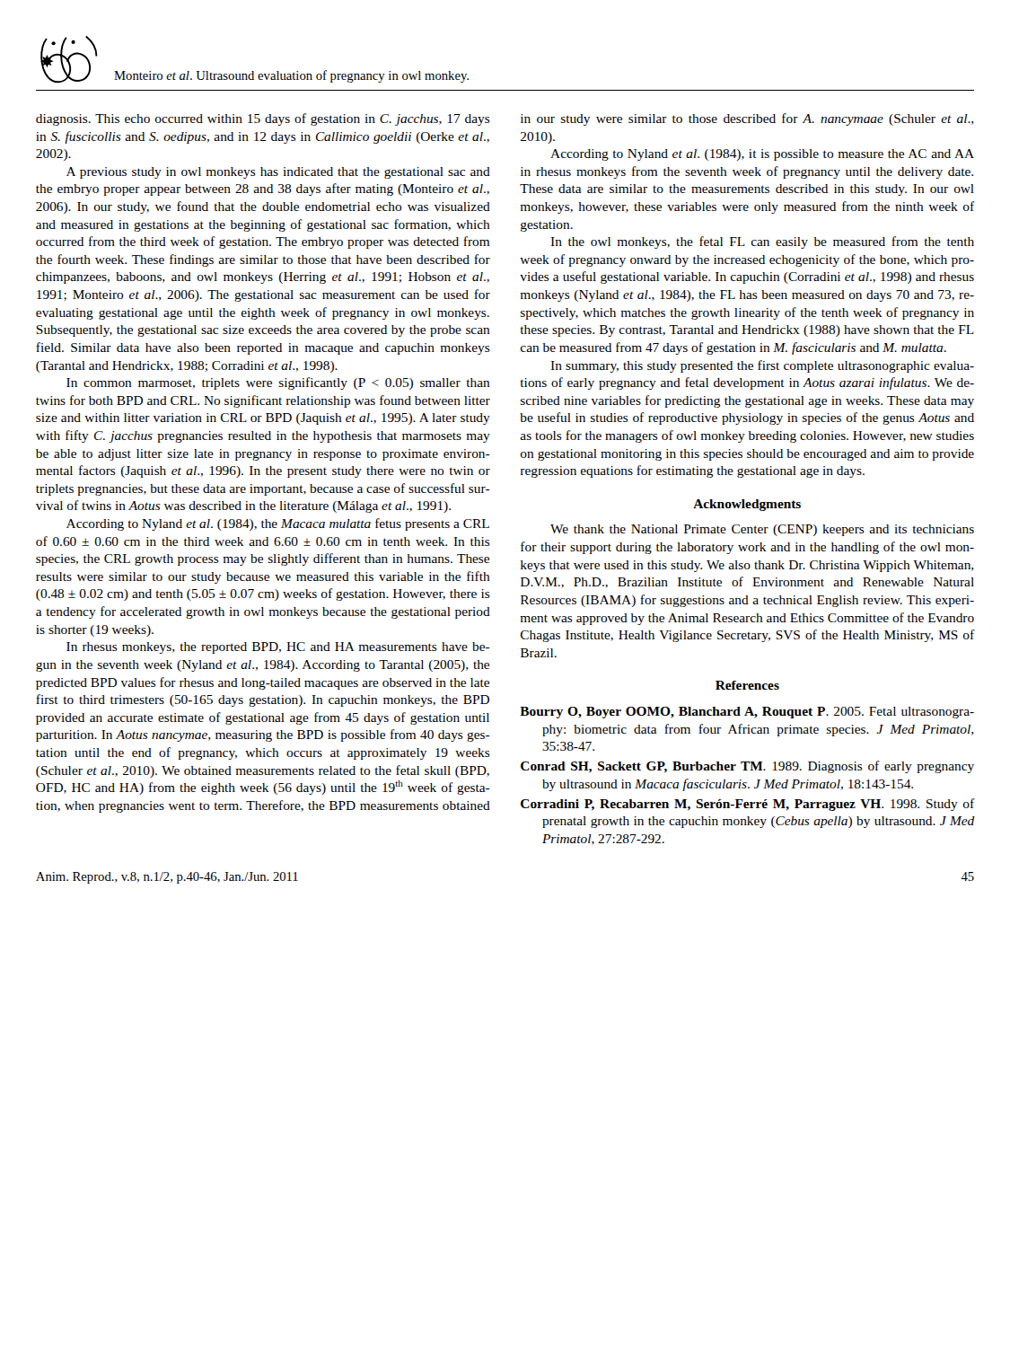Monteiro et al. Ultrasound evaluation of pregnancy in owl monkey.
diagnosis. This echo occurred within 15 days of gestation in C. jacchus, 17 days in S. fuscicollis and S. oedipus, and in 12 days in Callimico goeldii (Oerke et al., 2002).
A previous study in owl monkeys has indicated that the gestational sac and the embryo proper appear between 28 and 38 days after mating (Monteiro et al., 2006). In our study, we found that the double endometrial echo was visualized and measured in gestations at the beginning of gestational sac formation, which occurred from the third week of gestation. The embryo proper was detected from the fourth week. These findings are similar to those that have been described for chimpanzees, baboons, and owl monkeys (Herring et al., 1991; Hobson et al., 1991; Monteiro et al., 2006). The gestational sac measurement can be used for evaluating gestational age until the eighth week of pregnancy in owl monkeys. Subsequently, the gestational sac size exceeds the area covered by the probe scan field. Similar data have also been reported in macaque and capuchin monkeys (Tarantal and Hendrickx, 1988; Corradini et al., 1998).
In common marmoset, triplets were significantly (P < 0.05) smaller than twins for both BPD and CRL. No significant relationship was found between litter size and within litter variation in CRL or BPD (Jaquish et al., 1995). A later study with fifty C. jacchus pregnancies resulted in the hypothesis that marmosets may be able to adjust litter size late in pregnancy in response to proximate environmental factors (Jaquish et al., 1996). In the present study there were no twin or triplets pregnancies, but these data are important, because a case of successful survival of twins in Aotus was described in the literature (Málaga et al., 1991).
According to Nyland et al. (1984), the Macaca mulatta fetus presents a CRL of 0.60 ± 0.60 cm in the third week and 6.60 ± 0.60 cm in tenth week. In this species, the CRL growth process may be slightly different than in humans. These results were similar to our study because we measured this variable in the fifth (0.48 ± 0.02 cm) and tenth (5.05 ± 0.07 cm) weeks of gestation. However, there is a tendency for accelerated growth in owl monkeys because the gestational period is shorter (19 weeks).
In rhesus monkeys, the reported BPD, HC and HA measurements have begun in the seventh week (Nyland et al., 1984). According to Tarantal (2005), the predicted BPD values for rhesus and long-tailed macaques are observed in the late first to third trimesters (50-165 days gestation). In capuchin monkeys, the BPD provided an accurate estimate of gestational age from 45 days of gestation until parturition. In Aotus nancymae, measuring the BPD is possible from 40 days gestation until the end of pregnancy, which occurs at approximately 19 weeks (Schuler et al., 2010). We obtained measurements related to the fetal skull (BPD, OFD, HC and HA) from the eighth week (56 days) until the 19th week of gestation, when pregnancies went to term. Therefore, the BPD measurements obtained in our study were similar to those described for A. nancymaae (Schuler et al., 2010).
According to Nyland et al. (1984), it is possible to measure the AC and AA in rhesus monkeys from the seventh week of pregnancy until the delivery date. These data are similar to the measurements described in this study. In our owl monkeys, however, these variables were only measured from the ninth week of gestation.
In the owl monkeys, the fetal FL can easily be measured from the tenth week of pregnancy onward by the increased echogenicity of the bone, which provides a useful gestational variable. In capuchin (Corradini et al., 1998) and rhesus monkeys (Nyland et al., 1984), the FL has been measured on days 70 and 73, respectively, which matches the growth linearity of the tenth week of pregnancy in these species. By contrast, Tarantal and Hendrickx (1988) have shown that the FL can be measured from 47 days of gestation in M. fascicularis and M. mulatta.
In summary, this study presented the first complete ultrasonographic evaluations of early pregnancy and fetal development in Aotus azarai infulatus. We described nine variables for predicting the gestational age in weeks. These data may be useful in studies of reproductive physiology in species of the genus Aotus and as tools for the managers of owl monkey breeding colonies. However, new studies on gestational monitoring in this species should be encouraged and aim to provide regression equations for estimating the gestational age in days.
Acknowledgments
We thank the National Primate Center (CENP) keepers and its technicians for their support during the laboratory work and in the handling of the owl monkeys that were used in this study. We also thank Dr. Christina Wippich Whiteman, D.V.M., Ph.D., Brazilian Institute of Environment and Renewable Natural Resources (IBAMA) for suggestions and a technical English review. This experiment was approved by the Animal Research and Ethics Committee of the Evandro Chagas Institute, Health Vigilance Secretary, SVS of the Health Ministry, MS of Brazil.
References
Bourry O, Boyer OOMO, Blanchard A, Rouquet P. 2005. Fetal ultrasonography: biometric data from four African primate species. J Med Primatol, 35:38-47.
Conrad SH, Sackett GP, Burbacher TM. 1989. Diagnosis of early pregnancy by ultrasound in Macaca fascicularis. J Med Primatol, 18:143-154.
Corradini P, Recabarren M, Serón-Ferré M, Parraguez VH. 1998. Study of prenatal growth in the capuchin monkey (Cebus apella) by ultrasound. J Med Primatol, 27:287-292.
Anim. Reprod., v.8, n.1/2, p.40-46, Jan./Jun. 2011
45